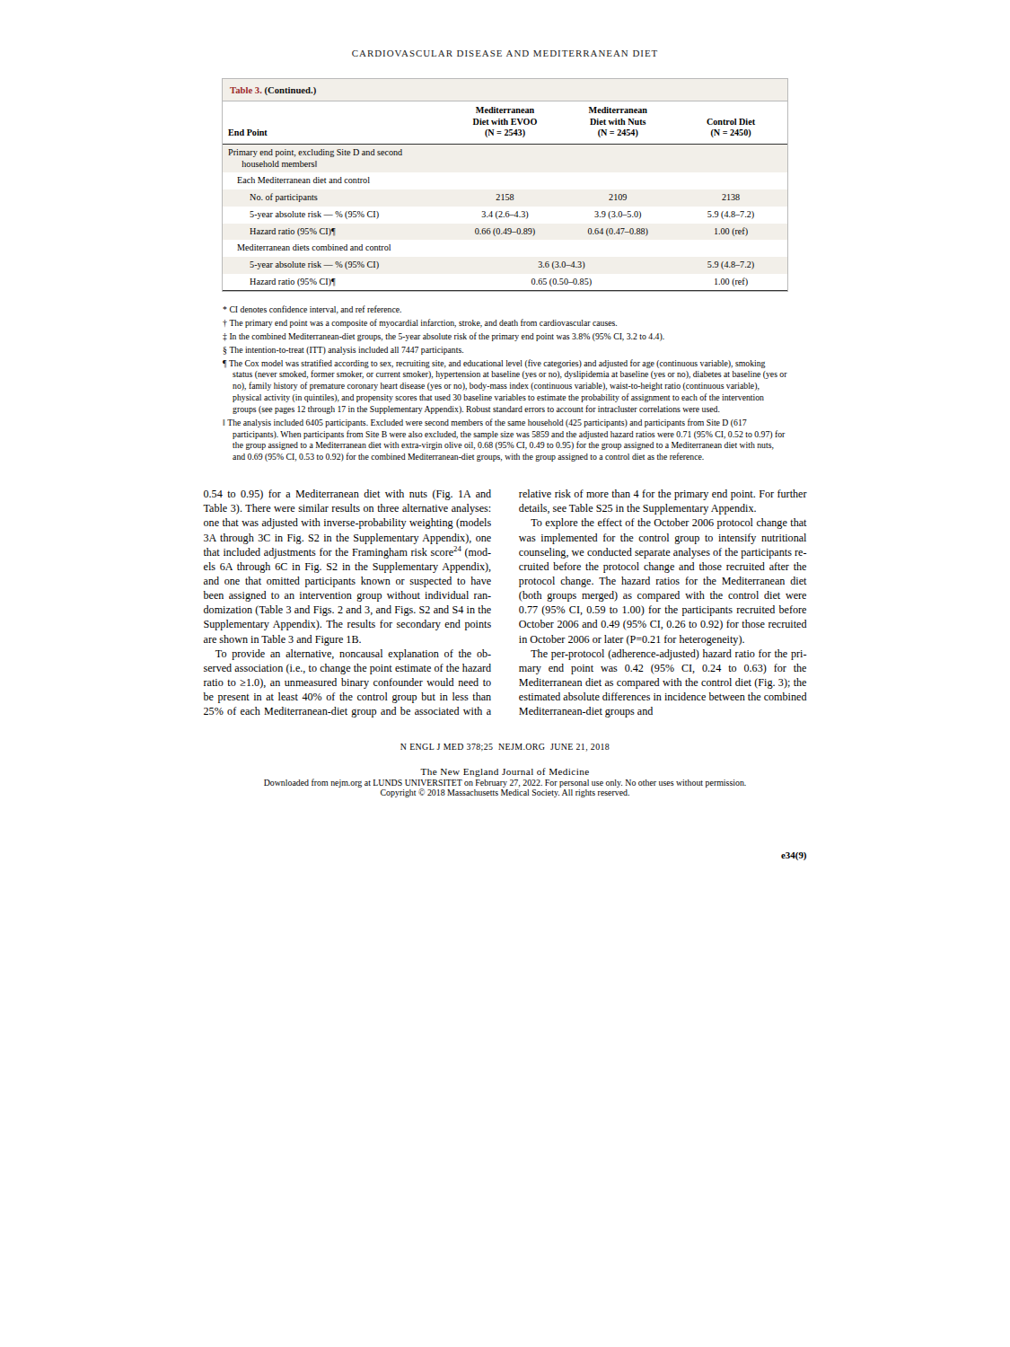Cardiovascular Disease and Mediterranean Diet
Table 3. (Continued.)
| End Point | Mediterranean Diet with EVOO (N = 2543) | Mediterranean Diet with Nuts (N = 2454) | Control Diet (N = 2450) |
| --- | --- | --- | --- |
| Primary end point, excluding Site D and second household members‖ | | | |
| Each Mediterranean diet and control | | | |
| No. of participants | 2158 | 2109 | 2138 |
| 5-year absolute risk — % (95% CI) | 3.4 (2.6–4.3) | 3.9 (3.0–5.0) | 5.9 (4.8–7.2) |
| Hazard ratio (95% CI)¶ | 0.66 (0.49–0.89) | 0.64 (0.47–0.88) | 1.00 (ref) |
| Mediterranean diets combined and control | | | |
| 5-year absolute risk — % (95% CI) | 3.6 (3.0–4.3) | 5.9 (4.8–7.2) |
| Hazard ratio (95% CI)¶ | 0.65 (0.50–0.85) | 1.00 (ref) |
* CI denotes confidence interval, and ref reference.
† The primary end point was a composite of myocardial infarction, stroke, and death from cardiovascular causes.
‡ In the combined Mediterranean-diet groups, the 5-year absolute risk of the primary end point was 3.8% (95% CI, 3.2 to 4.4).
§ The intention-to-treat (ITT) analysis included all 7447 participants.
¶ The Cox model was stratified according to sex, recruiting site, and educational level (five categories) and adjusted for age (continuous variable), smoking status (never smoked, former smoker, or current smoker), hypertension at baseline (yes or no), dyslipidemia at baseline (yes or no), diabetes at baseline (yes or no), family history of premature coronary heart disease (yes or no), body-mass index (continuous variable), waist-to-height ratio (continuous variable), physical activity (in quintiles), and propensity scores that used 30 baseline variables to estimate the probability of assignment to each of the intervention groups (see pages 12 through 17 in the Supplementary Appendix). Robust standard errors to account for intracluster correlations were used.
‖ The analysis included 6405 participants. Excluded were second members of the same household (425 participants) and participants from Site D (617 participants). When participants from Site B were also excluded, the sample size was 5859 and the adjusted hazard ratios were 0.71 (95% CI, 0.52 to 0.97) for the group assigned to a Mediterranean diet with extra-virgin olive oil, 0.68 (95% CI, 0.49 to 0.95) for the group assigned to a Mediterranean diet with nuts, and 0.69 (95% CI, 0.53 to 0.92) for the combined Mediterranean-diet groups, with the group assigned to a control diet as the reference.
0.54 to 0.95) for a Mediterranean diet with nuts (Fig. 1A and Table 3). There were similar results on three alternative analyses: one that was adjusted with inverse-probability weighting (models 3A through 3C in Fig. S2 in the Supplementary Appendix), one that included adjustments for the Framingham risk score24 (models 6A through 6C in Fig. S2 in the Supplementary Appendix), and one that omitted participants known or suspected to have been assigned to an intervention group without individual randomization (Table 3 and Figs. 2 and 3, and Figs. S2 and S4 in the Supplementary Appendix). The results for secondary end points are shown in Table 3 and Figure 1B.
To provide an alternative, noncausal explanation of the observed association (i.e., to change the point estimate of the hazard ratio to ≥1.0), an unmeasured binary confounder would need to be present in at least 40% of the control group but in less than 25% of each Mediterranean-diet group and be associated with a relative risk of more than 4 for the primary end point. For further details, see Table S25 in the Supplementary Appendix.
To explore the effect of the October 2006 protocol change that was implemented for the control group to intensify nutritional counseling, we conducted separate analyses of the participants recruited before the protocol change and those recruited after the protocol change. The hazard ratios for the Mediterranean diet (both groups merged) as compared with the control diet were 0.77 (95% CI, 0.59 to 1.00) for the participants recruited before October 2006 and 0.49 (95% CI, 0.26 to 0.92) for those recruited in October 2006 or later (P=0.21 for heterogeneity).
The per-protocol (adherence-adjusted) hazard ratio for the primary end point was 0.42 (95% CI, 0.24 to 0.63) for the Mediterranean diet as compared with the control diet (Fig. 3); the estimated absolute differences in incidence between the combined Mediterranean-diet groups and
e34(9)
n engl j med 378;25 nejm.org June 21, 2018
The New England Journal of Medicine
Downloaded from nejm.org at LUNDS UNIVERSITET on February 27, 2022. For personal use only. No other uses without permission.
Copyright © 2018 Massachusetts Medical Society. All rights reserved.